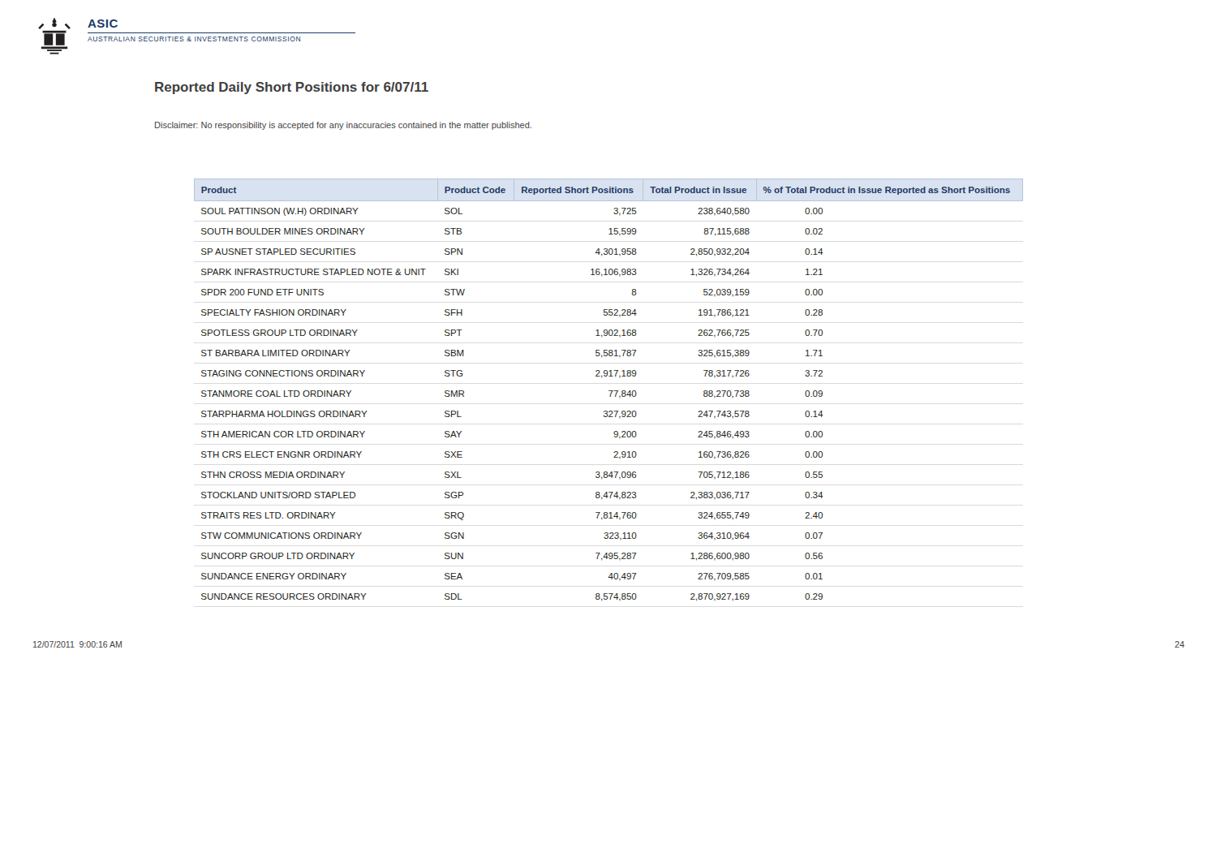ASIC
Australian Securities & Investments Commission
Reported Daily Short Positions for 6/07/11
Disclaimer: No responsibility is accepted for any inaccuracies contained in the matter published.
| Product | Product Code | Reported Short Positions | Total Product in Issue | % of Total Product in Issue Reported as Short Positions |
| --- | --- | --- | --- | --- |
| SOUL PATTINSON (W.H) ORDINARY | SOL | 3,725 | 238,640,580 | 0.00 |
| SOUTH BOULDER MINES ORDINARY | STB | 15,599 | 87,115,688 | 0.02 |
| SP AUSNET STAPLED SECURITIES | SPN | 4,301,958 | 2,850,932,204 | 0.14 |
| SPARK INFRASTRUCTURE STAPLED NOTE & UNIT | SKI | 16,106,983 | 1,326,734,264 | 1.21 |
| SPDR 200 FUND ETF UNITS | STW | 8 | 52,039,159 | 0.00 |
| SPECIALTY FASHION ORDINARY | SFH | 552,284 | 191,786,121 | 0.28 |
| SPOTLESS GROUP LTD ORDINARY | SPT | 1,902,168 | 262,766,725 | 0.70 |
| ST BARBARA LIMITED ORDINARY | SBM | 5,581,787 | 325,615,389 | 1.71 |
| STAGING CONNECTIONS ORDINARY | STG | 2,917,189 | 78,317,726 | 3.72 |
| STANMORE COAL LTD ORDINARY | SMR | 77,840 | 88,270,738 | 0.09 |
| STARPHARMA HOLDINGS ORDINARY | SPL | 327,920 | 247,743,578 | 0.14 |
| STH AMERICAN COR LTD ORDINARY | SAY | 9,200 | 245,846,493 | 0.00 |
| STH CRS ELECT ENGNR ORDINARY | SXE | 2,910 | 160,736,826 | 0.00 |
| STHN CROSS MEDIA ORDINARY | SXL | 3,847,096 | 705,712,186 | 0.55 |
| STOCKLAND UNITS/ORD STAPLED | SGP | 8,474,823 | 2,383,036,717 | 0.34 |
| STRAITS RES LTD. ORDINARY | SRQ | 7,814,760 | 324,655,749 | 2.40 |
| STW COMMUNICATIONS ORDINARY | SGN | 323,110 | 364,310,964 | 0.07 |
| SUNCORP GROUP LTD ORDINARY | SUN | 7,495,287 | 1,286,600,980 | 0.56 |
| SUNDANCE ENERGY ORDINARY | SEA | 40,497 | 276,709,585 | 0.01 |
| SUNDANCE RESOURCES ORDINARY | SDL | 8,574,850 | 2,870,927,169 | 0.29 |
12/07/2011 9:00:16 AM 24